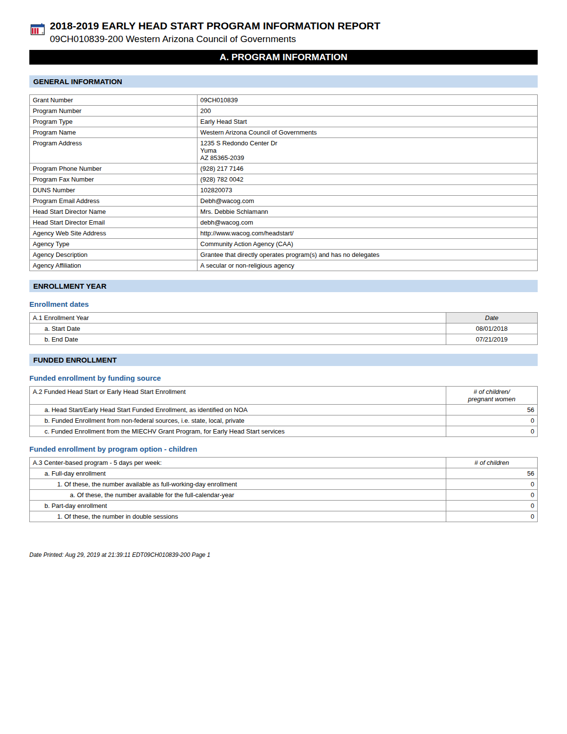®
2018-2019 EARLY HEAD START PROGRAM INFORMATION REPORT
09CH010839-200 Western Arizona Council of Governments
A. PROGRAM INFORMATION
GENERAL INFORMATION
| Grant Number | 09CH010839 |
| Program Number | 200 |
| Program Type | Early Head Start |
| Program Name | Western Arizona Council of Governments |
| Program Address | 1235 S Redondo Center Dr Yuma AZ 85365-2039 |
| Program Phone Number | (928) 217 7146 |
| Program Fax Number | (928) 782 0042 |
| DUNS Number | 102820073 |
| Program Email Address | Debh@wacog.com |
| Head Start Director Name | Mrs. Debbie Schlamann |
| Head Start Director Email | debh@wacog.com |
| Agency Web Site Address | http://www.wacog.com/headstart/ |
| Agency Type | Community Action Agency (CAA) |
| Agency Description | Grantee that directly operates program(s) and has no delegates |
| Agency Affiliation | A secular or non-religious agency |
ENROLLMENT YEAR
Enrollment dates
| A.1 Enrollment Year | Date |
| a. Start Date | 08/01/2018 |
| b. End Date | 07/21/2019 |
FUNDED ENROLLMENT
Funded enrollment by funding source
| A.2 Funded Head Start or Early Head Start Enrollment | # of children/ pregnant women |
| a. Head Start/Early Head Start Funded Enrollment, as identified on NOA | 56 |
| b. Funded Enrollment from non-federal sources, i.e. state, local, private | 0 |
| c. Funded Enrollment from the MIECHV Grant Program, for Early Head Start services | 0 |
Funded enrollment by program option - children
| A.3 Center-based program - 5 days per week: | # of children |
| a. Full-day enrollment | 56 |
| 1. Of these, the number available as full-working-day enrollment | 0 |
| a. Of these, the number available for the full-calendar-year | 0 |
| b. Part-day enrollment | 0 |
| 1. Of these, the number in double sessions | 0 |
Date Printed: Aug 29, 2019 at 21:39:11 EDT09CH010839-200 Page 1